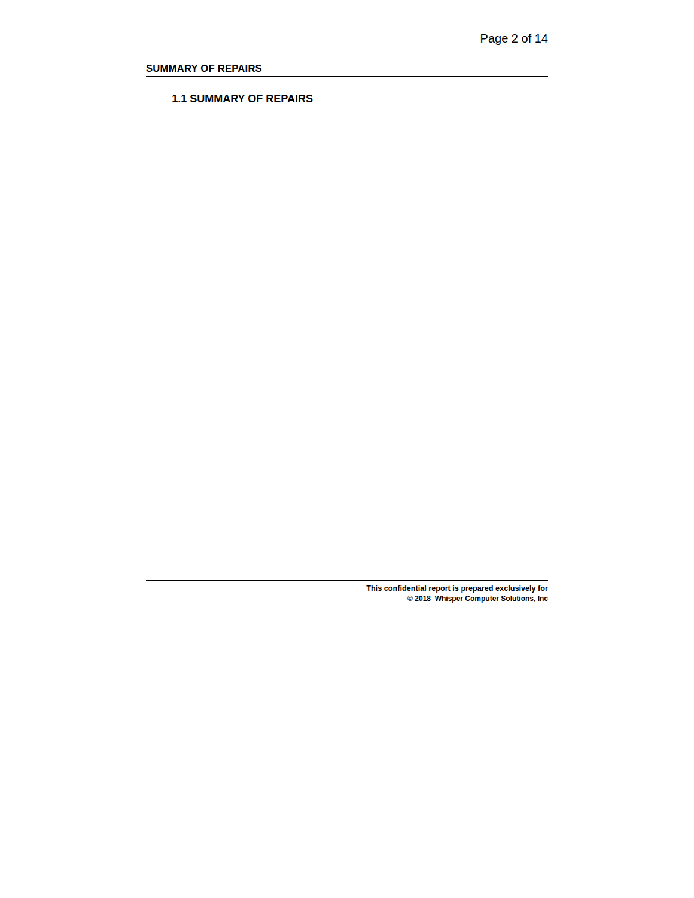Page 2 of 14
SUMMARY OF REPAIRS
1.1 SUMMARY OF REPAIRS
This confidential report is prepared exclusively for
© 2018 Whisper Computer Solutions, Inc